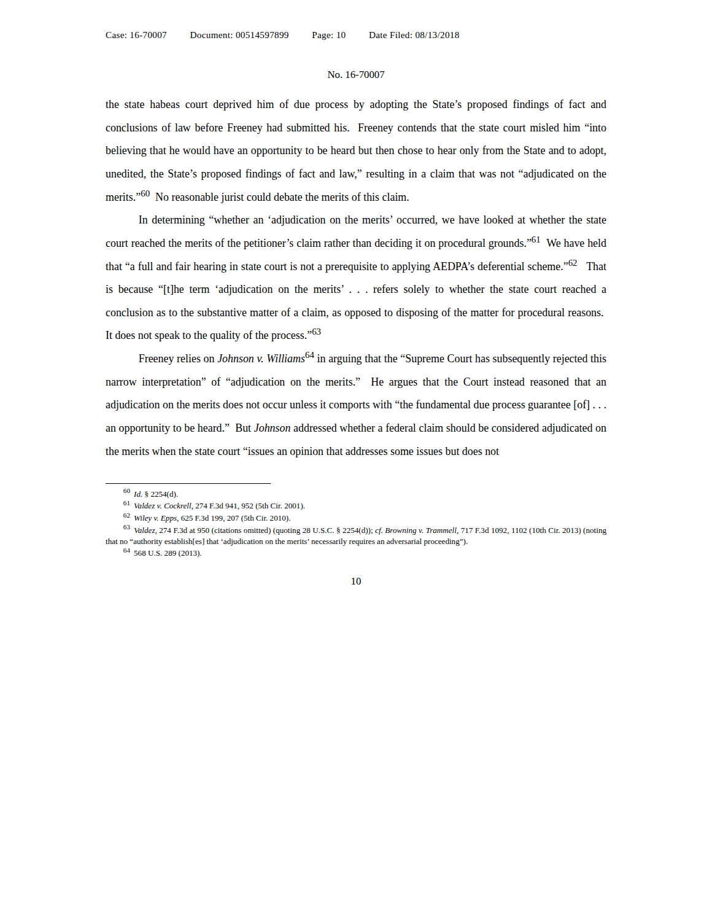Case: 16-70007 Document: 00514597899 Page: 10 Date Filed: 08/13/2018
No. 16-70007
the state habeas court deprived him of due process by adopting the State’s proposed findings of fact and conclusions of law before Freeney had submitted his. Freeney contends that the state court misled him “into believing that he would have an opportunity to be heard but then chose to hear only from the State and to adopt, unedited, the State’s proposed findings of fact and law,” resulting in a claim that was not “adjudicated on the merits.”60 No reasonable jurist could debate the merits of this claim.
In determining “whether an ‘adjudication on the merits’ occurred, we have looked at whether the state court reached the merits of the petitioner’s claim rather than deciding it on procedural grounds.”61 We have held that “a full and fair hearing in state court is not a prerequisite to applying AEDPA’s deferential scheme.”62 That is because “[t]he term ‘adjudication on the merits’ . . . refers solely to whether the state court reached a conclusion as to the substantive matter of a claim, as opposed to disposing of the matter for procedural reasons. It does not speak to the quality of the process.”63
Freeney relies on Johnson v. Williams64 in arguing that the “Supreme Court has subsequently rejected this narrow interpretation” of “adjudication on the merits.” He argues that the Court instead reasoned that an adjudication on the merits does not occur unless it comports with “the fundamental due process guarantee [of] . . . an opportunity to be heard.” But Johnson addressed whether a federal claim should be considered adjudicated on the merits when the state court “issues an opinion that addresses some issues but does not
60 Id. § 2254(d).
61 Valdez v. Cockrell, 274 F.3d 941, 952 (5th Cir. 2001).
62 Wiley v. Epps, 625 F.3d 199, 207 (5th Cir. 2010).
63 Valdez, 274 F.3d at 950 (citations omitted) (quoting 28 U.S.C. § 2254(d)); cf. Browning v. Trammell, 717 F.3d 1092, 1102 (10th Cir. 2013) (noting that no “authority establish[es] that ‘adjudication on the merits’ necessarily requires an adversarial proceeding”).
64 568 U.S. 289 (2013).
10